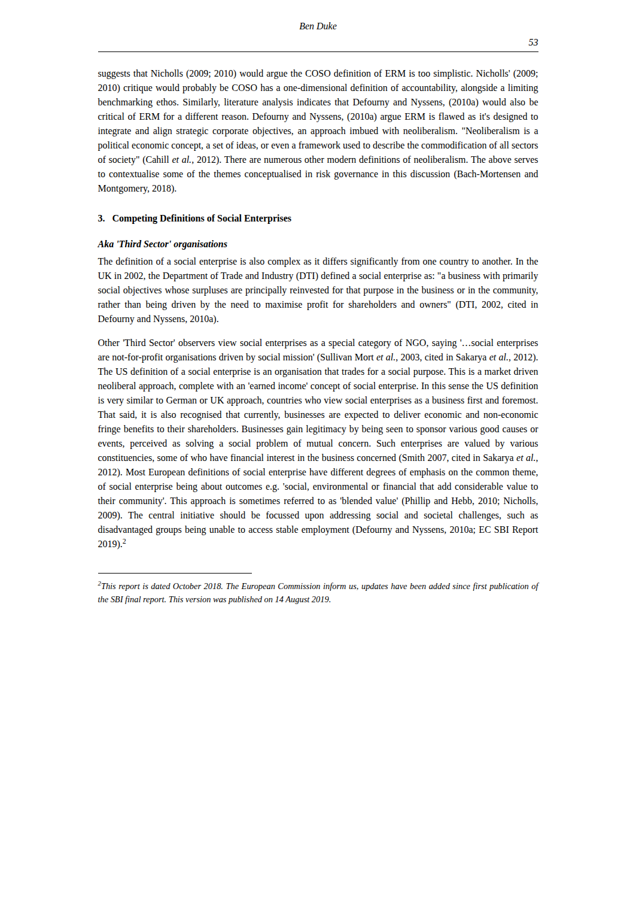Ben Duke
53
suggests that Nicholls (2009; 2010) would argue the COSO definition of ERM is too simplistic. Nicholls' (2009; 2010) critique would probably be COSO has a one-dimensional definition of accountability, alongside a limiting benchmarking ethos. Similarly, literature analysis indicates that Defourny and Nyssens, (2010a) would also be critical of ERM for a different reason. Defourny and Nyssens, (2010a) argue ERM is flawed as it's designed to integrate and align strategic corporate objectives, an approach imbued with neoliberalism. "Neoliberalism is a political economic concept, a set of ideas, or even a framework used to describe the commodification of all sectors of society" (Cahill et al., 2012). There are numerous other modern definitions of neoliberalism. The above serves to contextualise some of the themes conceptualised in risk governance in this discussion (Bach-Mortensen and Montgomery, 2018).
3. Competing Definitions of Social Enterprises
Aka 'Third Sector' organisations
The definition of a social enterprise is also complex as it differs significantly from one country to another. In the UK in 2002, the Department of Trade and Industry (DTI) defined a social enterprise as: "a business with primarily social objectives whose surpluses are principally reinvested for that purpose in the business or in the community, rather than being driven by the need to maximise profit for shareholders and owners" (DTI, 2002, cited in Defourny and Nyssens, 2010a).
Other 'Third Sector' observers view social enterprises as a special category of NGO, saying '…social enterprises are not-for-profit organisations driven by social mission' (Sullivan Mort et al., 2003, cited in Sakarya et al., 2012). The US definition of a social enterprise is an organisation that trades for a social purpose. This is a market driven neoliberal approach, complete with an 'earned income' concept of social enterprise. In this sense the US definition is very similar to German or UK approach, countries who view social enterprises as a business first and foremost. That said, it is also recognised that currently, businesses are expected to deliver economic and non-economic fringe benefits to their shareholders. Businesses gain legitimacy by being seen to sponsor various good causes or events, perceived as solving a social problem of mutual concern. Such enterprises are valued by various constituencies, some of who have financial interest in the business concerned (Smith 2007, cited in Sakarya et al., 2012). Most European definitions of social enterprise have different degrees of emphasis on the common theme, of social enterprise being about outcomes e.g. 'social, environmental or financial that add considerable value to their community'. This approach is sometimes referred to as 'blended value' (Phillip and Hebb, 2010; Nicholls, 2009). The central initiative should be focussed upon addressing social and societal challenges, such as disadvantaged groups being unable to access stable employment (Defourny and Nyssens, 2010a; EC SBI Report 2019).2
2This report is dated October 2018. The European Commission inform us, updates have been added since first publication of the SBI final report. This version was published on 14 August 2019.